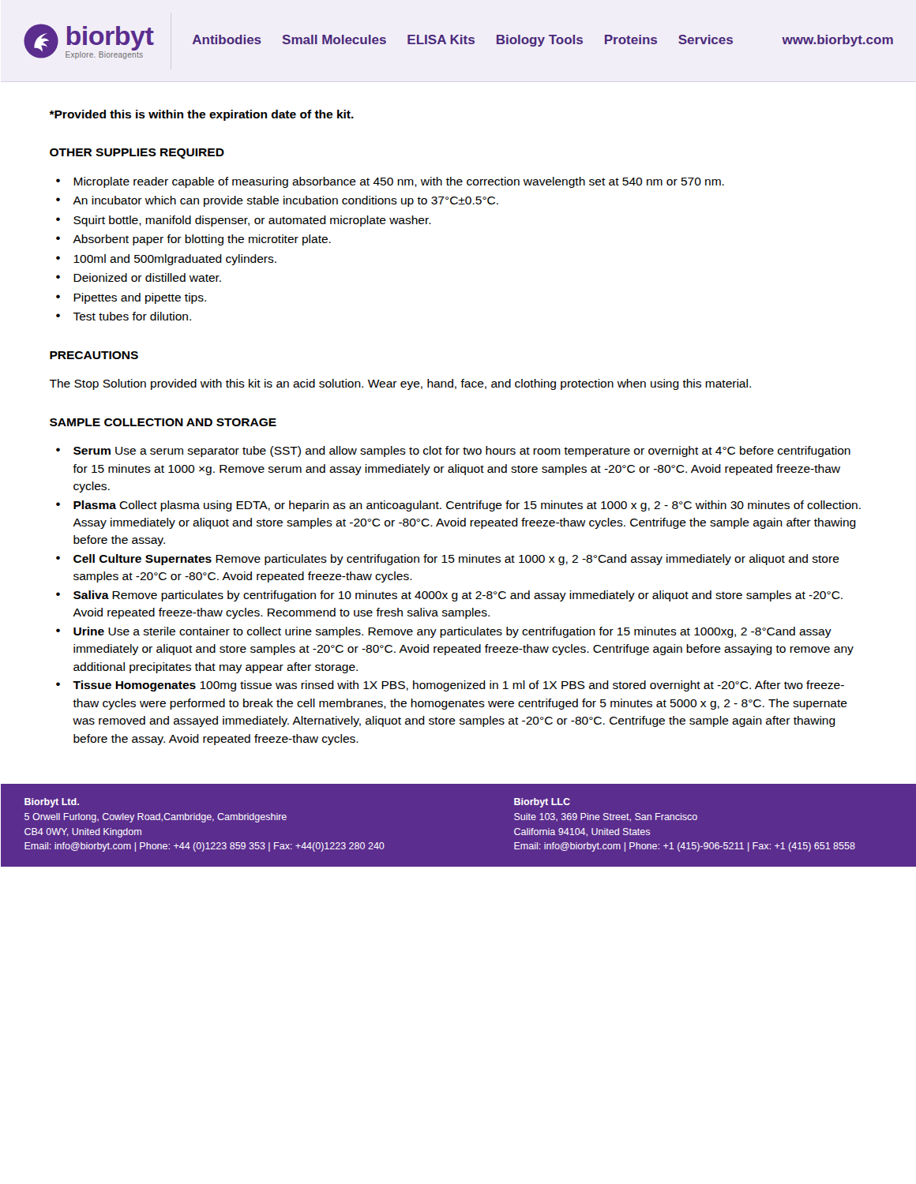biorbyt
Explore. Bioreagents
Antibodies
Small Molecules
ELISA Kits
Biology Tools
Proteins
Services
www.biorbyt.com
*Provided this is within the expiration date of the kit.
OTHER SUPPLIES REQUIRED
Microplate reader capable of measuring absorbance at 450 nm, with the correction wavelength set at 540 nm or 570 nm.
An incubator which can provide stable incubation conditions up to 37°C±0.5°C.
Squirt bottle, manifold dispenser, or automated microplate washer.
Absorbent paper for blotting the microtiter plate.
100ml and 500mlgraduated cylinders.
Deionized or distilled water.
Pipettes and pipette tips.
Test tubes for dilution.
PRECAUTIONS
The Stop Solution provided with this kit is an acid solution. Wear eye, hand, face, and clothing protection when using this material.
SAMPLE COLLECTION AND STORAGE
Serum Use a serum separator tube (SST) and allow samples to clot for two hours at room temperature or overnight at 4°C before centrifugation for 15 minutes at 1000 ×g. Remove serum and assay immediately or aliquot and store samples at -20°C or -80°C. Avoid repeated freeze-thaw cycles.
Plasma Collect plasma using EDTA, or heparin as an anticoagulant. Centrifuge for 15 minutes at 1000 x g, 2 - 8°C within 30 minutes of collection. Assay immediately or aliquot and store samples at -20°C or -80°C. Avoid repeated freeze-thaw cycles. Centrifuge the sample again after thawing before the assay.
Cell Culture Supernates Remove particulates by centrifugation for 15 minutes at 1000 x g, 2 -8°Cand assay immediately or aliquot and store samples at -20°C or -80°C. Avoid repeated freeze-thaw cycles.
Saliva Remove particulates by centrifugation for 10 minutes at 4000x g at 2-8°C and assay immediately or aliquot and store samples at -20°C. Avoid repeated freeze-thaw cycles. Recommend to use fresh saliva samples.
Urine Use a sterile container to collect urine samples. Remove any particulates by centrifugation for 15 minutes at 1000xg, 2 -8°Cand assay immediately or aliquot and store samples at -20°C or -80°C. Avoid repeated freeze-thaw cycles. Centrifuge again before assaying to remove any additional precipitates that may appear after storage.
Tissue Homogenates 100mg tissue was rinsed with 1X PBS, homogenized in 1 ml of 1X PBS and stored overnight at -20°C. After two freeze-thaw cycles were performed to break the cell membranes, the homogenates were centrifuged for 5 minutes at 5000 x g, 2 - 8°C. The supernate was removed and assayed immediately. Alternatively, aliquot and store samples at -20°C or -80°C. Centrifuge the sample again after thawing before the assay. Avoid repeated freeze-thaw cycles.
Biorbyt Ltd.
5 Orwell Furlong, Cowley Road,Cambridge, Cambridgeshire
CB4 0WY, United Kingdom
Email: info@biorbyt.com | Phone: +44 (0)1223 859 353 | Fax: +44(0)1223 280 240
Biorbyt LLC
Suite 103, 369 Pine Street, San Francisco
California 94104, United States
Email: info@biorbyt.com | Phone: +1 (415)-906-5211 | Fax: +1 (415) 651 8558